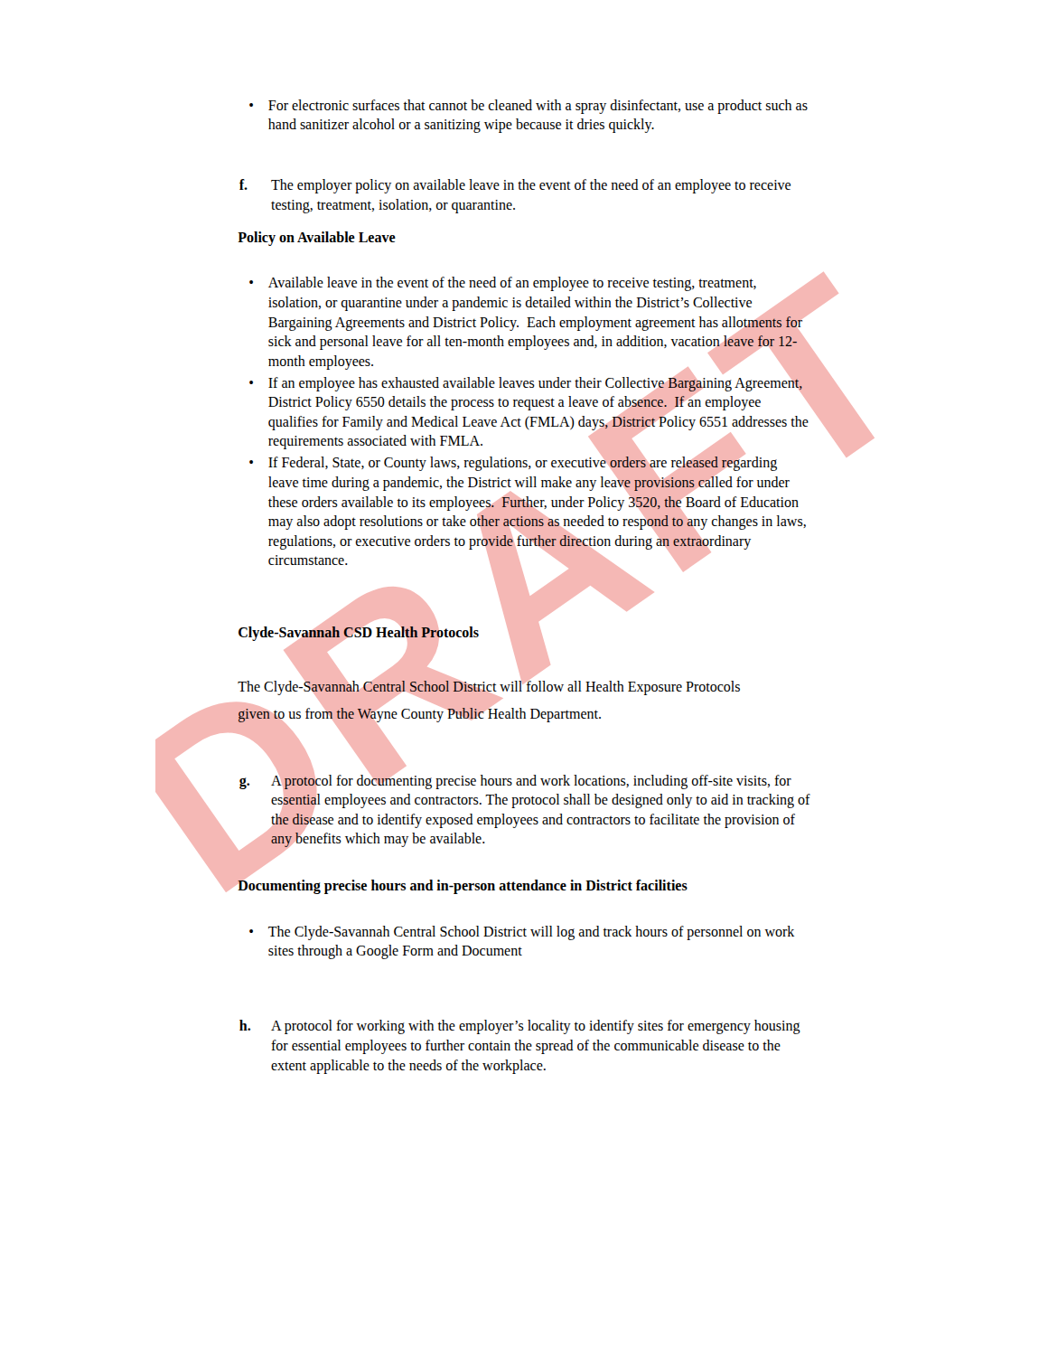DRAFT
For electronic surfaces that cannot be cleaned with a spray disinfectant, use a product such as hand sanitizer alcohol or a sanitizing wipe because it dries quickly.
f.
The employer policy on available leave in the event of the need of an employee to receive testing, treatment, isolation, or quarantine.
Policy on Available Leave
Available leave in the event of the need of an employee to receive testing, treatment, isolation, or quarantine under a pandemic is detailed within the District’s Collective Bargaining Agreements and District Policy. Each employment agreement has allotments for sick and personal leave for all ten-month employees and, in addition, vacation leave for 12-month employees.
If an employee has exhausted available leaves under their Collective Bargaining Agreement, District Policy 6550 details the process to request a leave of absence. If an employee qualifies for Family and Medical Leave Act (FMLA) days, District Policy 6551 addresses the requirements associated with FMLA.
If Federal, State, or County laws, regulations, or executive orders are released regarding leave time during a pandemic, the District will make any leave provisions called for under these orders available to its employees. Further, under Policy 3520, the Board of Education may also adopt resolutions or take other actions as needed to respond to any changes in laws, regulations, or executive orders to provide further direction during an extraordinary circumstance.
Clyde-Savannah CSD Health Protocols
The Clyde-Savannah Central School District will follow all Health Exposure Protocols
given to us from the Wayne County Public Health Department.
g.
A protocol for documenting precise hours and work locations, including off-site visits, for essential employees and contractors. The protocol shall be designed only to aid in tracking of the disease and to identify exposed employees and contractors to facilitate the provision of any benefits which may be available.
Documenting precise hours and in-person attendance in District facilities
The Clyde-Savannah Central School District will log and track hours of personnel on work sites through a Google Form and Document
h.
A protocol for working with the employer’s locality to identify sites for emergency housing for essential employees to further contain the spread of the communicable disease to the extent applicable to the needs of the workplace.